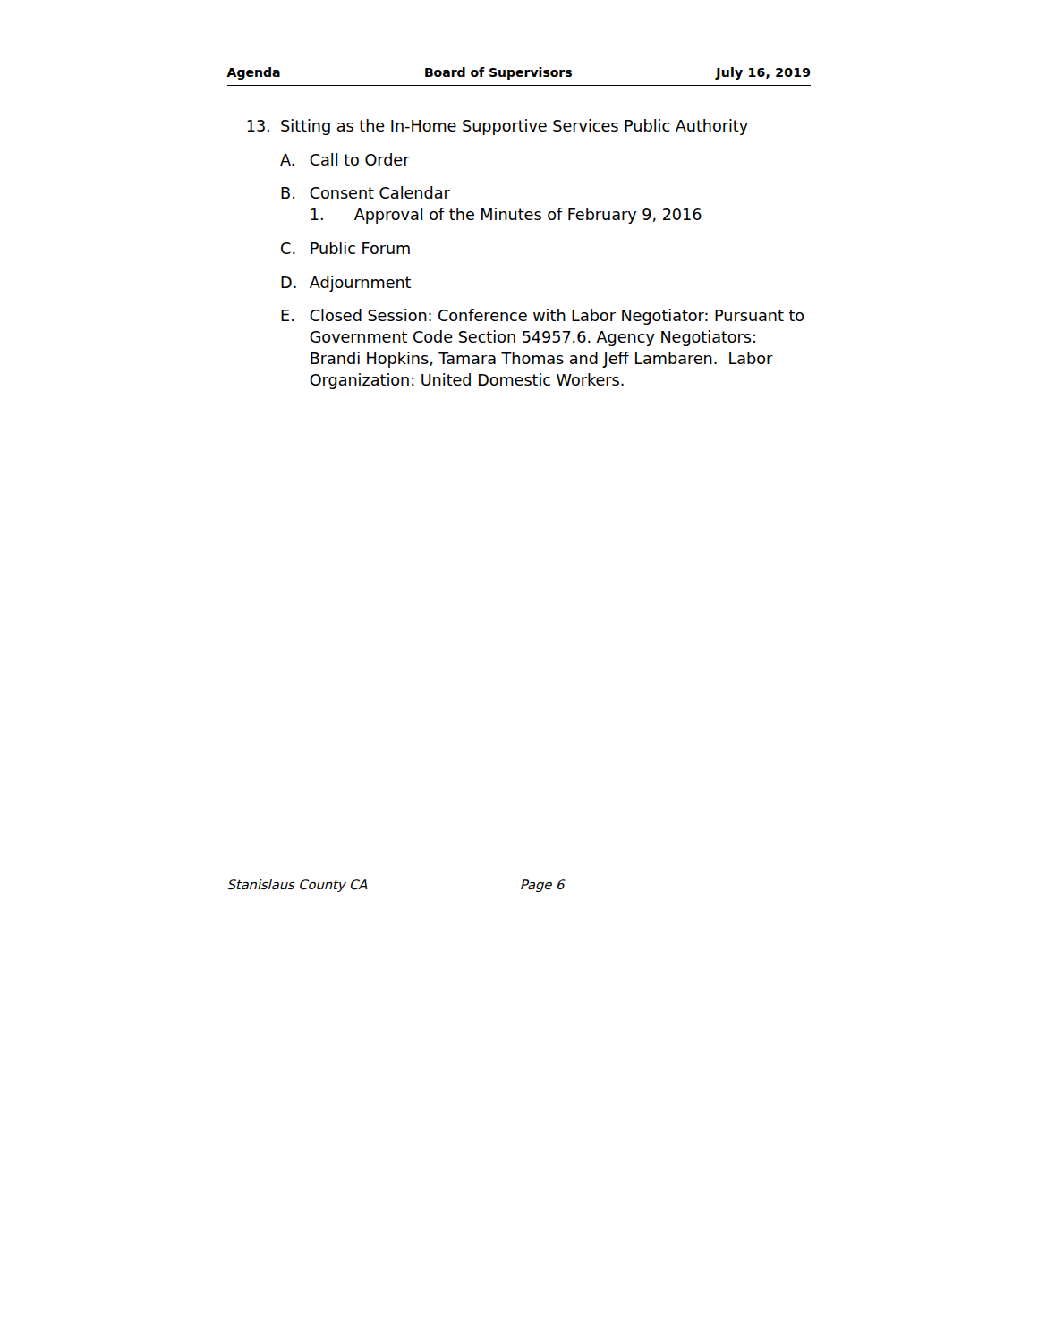Agenda
Board of Supervisors
July 16, 2019
13.
Sitting as the In-Home Supportive Services Public Authority
A. Call to Order
B.
Consent Calendar
1. Approval of the Minutes of February 9, 2016
C. Public Forum
D. Adjournment
E. Closed Session: Conference with Labor Negotiator: Pursuant to Government Code Section 54957.6. Agency Negotiators: Brandi Hopkins, Tamara Thomas and Jeff Lambaren. Labor Organization: United Domestic Workers.
Stanislaus County CA
Page 6